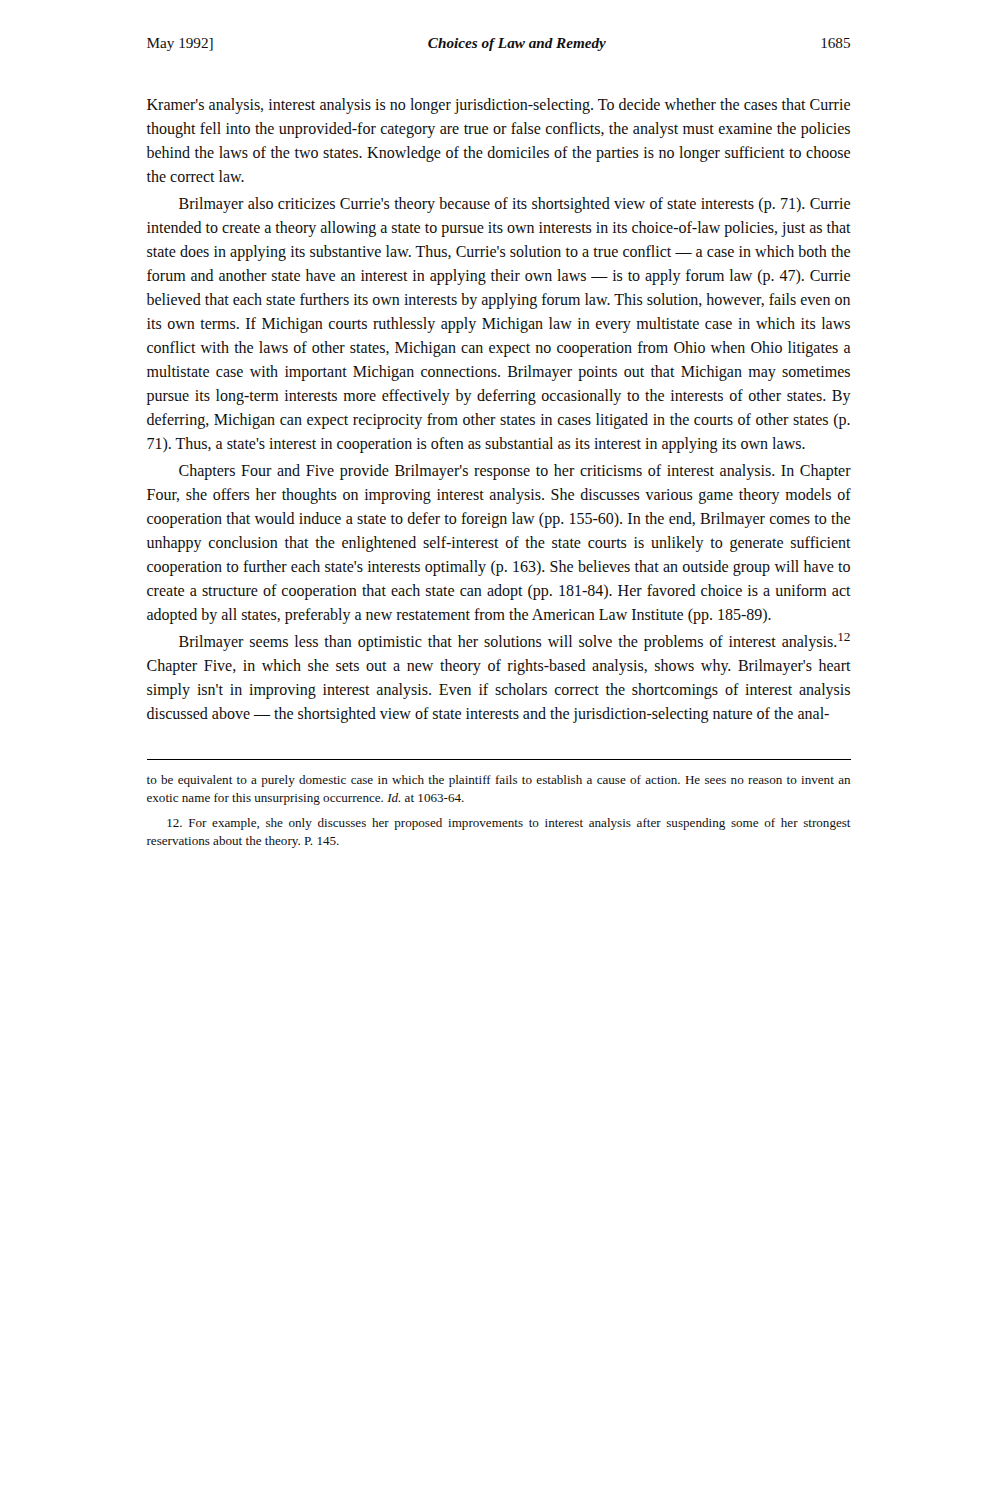May 1992] Choices of Law and Remedy 1685
Kramer's analysis, interest analysis is no longer jurisdiction-selecting. To decide whether the cases that Currie thought fell into the unprovided-for category are true or false conflicts, the analyst must examine the policies behind the laws of the two states. Knowledge of the domiciles of the parties is no longer sufficient to choose the correct law.
Brilmayer also criticizes Currie's theory because of its shortsighted view of state interests (p. 71). Currie intended to create a theory allowing a state to pursue its own interests in its choice-of-law policies, just as that state does in applying its substantive law. Thus, Currie's solution to a true conflict — a case in which both the forum and another state have an interest in applying their own laws — is to apply forum law (p. 47). Currie believed that each state furthers its own interests by applying forum law. This solution, however, fails even on its own terms. If Michigan courts ruthlessly apply Michigan law in every multistate case in which its laws conflict with the laws of other states, Michigan can expect no cooperation from Ohio when Ohio litigates a multistate case with important Michigan connections. Brilmayer points out that Michigan may sometimes pursue its long-term interests more effectively by deferring occasionally to the interests of other states. By deferring, Michigan can expect reciprocity from other states in cases litigated in the courts of other states (p. 71). Thus, a state's interest in cooperation is often as substantial as its interest in applying its own laws.
Chapters Four and Five provide Brilmayer's response to her criticisms of interest analysis. In Chapter Four, she offers her thoughts on improving interest analysis. She discusses various game theory models of cooperation that would induce a state to defer to foreign law (pp. 155-60). In the end, Brilmayer comes to the unhappy conclusion that the enlightened self-interest of the state courts is unlikely to generate sufficient cooperation to further each state's interests optimally (p. 163). She believes that an outside group will have to create a structure of cooperation that each state can adopt (pp. 181-84). Her favored choice is a uniform act adopted by all states, preferably a new restatement from the American Law Institute (pp. 185-89).
Brilmayer seems less than optimistic that her solutions will solve the problems of interest analysis.12 Chapter Five, in which she sets out a new theory of rights-based analysis, shows why. Brilmayer's heart simply isn't in improving interest analysis. Even if scholars correct the shortcomings of interest analysis discussed above — the shortsighted view of state interests and the jurisdiction-selecting nature of the anal-
to be equivalent to a purely domestic case in which the plaintiff fails to establish a cause of action. He sees no reason to invent an exotic name for this unsurprising occurrence. Id. at 1063-64.
12. For example, she only discusses her proposed improvements to interest analysis after suspending some of her strongest reservations about the theory. P. 145.